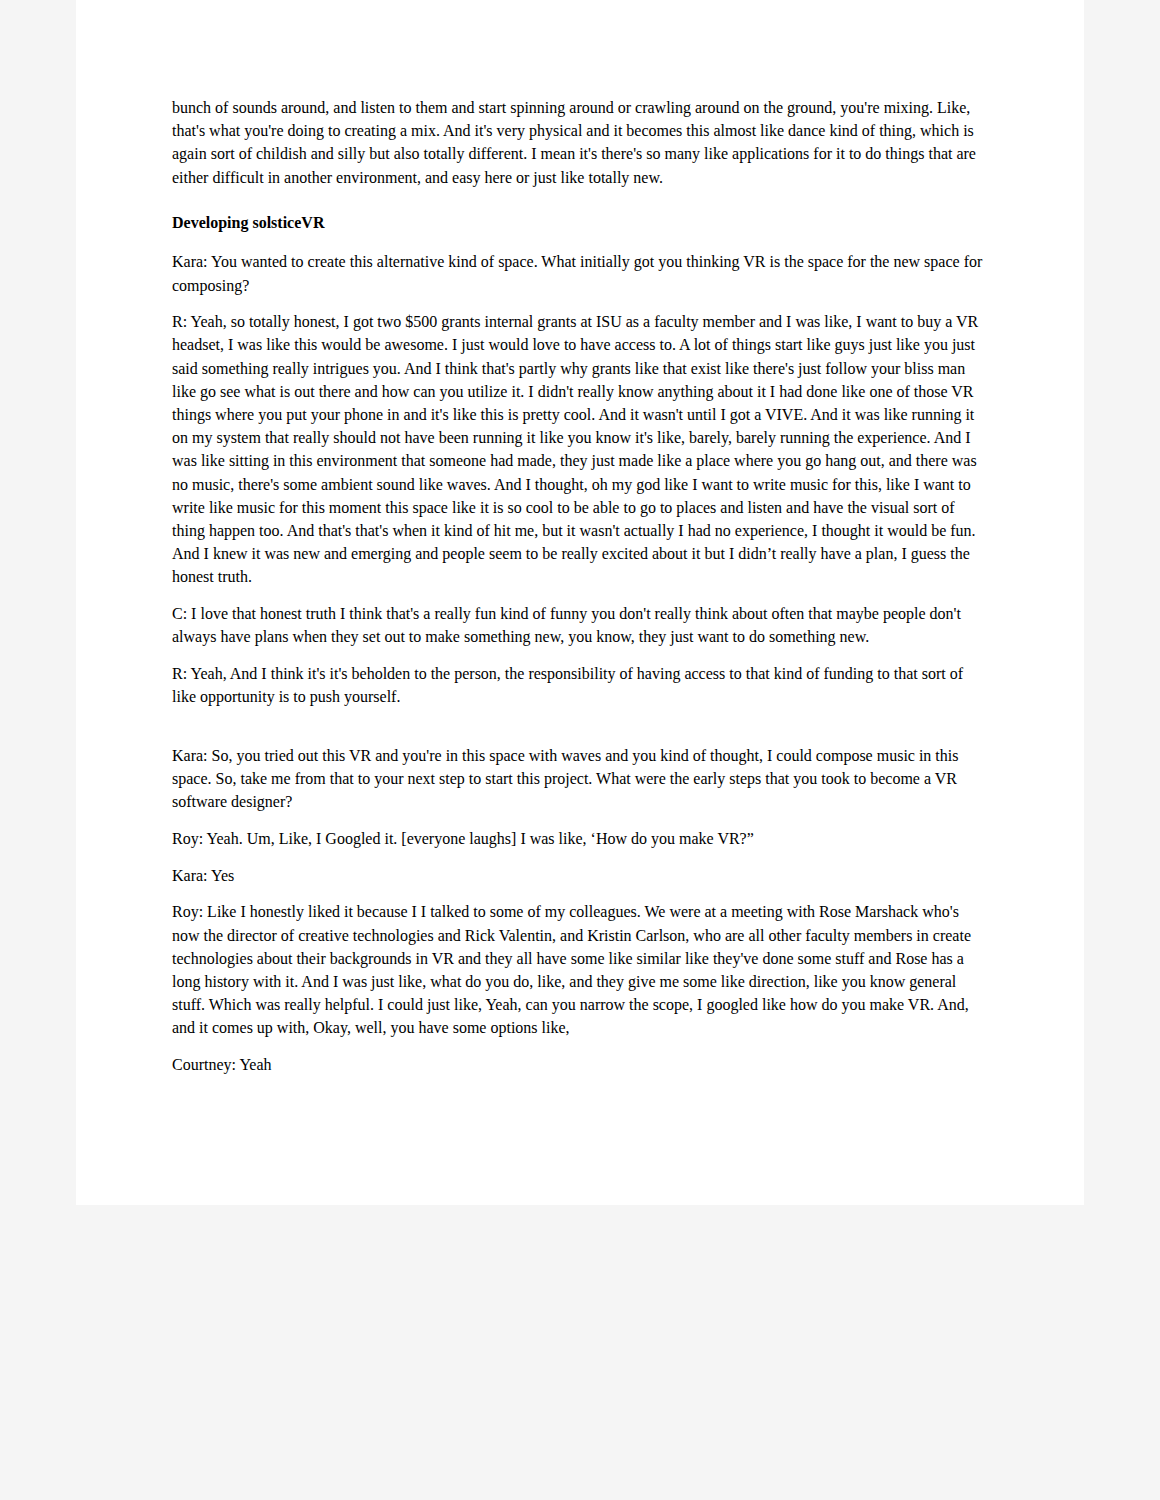bunch of sounds around, and listen to them and start spinning around or crawling around on the ground, you're mixing. Like, that's what you're doing to creating a mix. And it's very physical and it becomes this almost like dance kind of thing, which is again sort of childish and silly but also totally different. I mean it's there's so many like applications for it to do things that are either difficult in another environment, and easy here or just like totally new.
Developing solsticeVR
Kara: You wanted to create this alternative kind of space. What initially got you thinking VR is the space for the new space for composing?
R: Yeah, so totally honest, I got two $500 grants internal grants at ISU as a faculty member and I was like, I want to buy a VR headset, I was like this would be awesome. I just would love to have access to. A lot of things start like guys just like you just said something really intrigues you. And I think that's partly why grants like that exist like there's just follow your bliss man like go see what is out there and how can you utilize it. I didn't really know anything about it I had done like one of those VR things where you put your phone in and it's like this is pretty cool. And it wasn't until I got a VIVE. And it was like running it on my system that really should not have been running it like you know it's like, barely, barely running the experience. And I was like sitting in this environment that someone had made, they just made like a place where you go hang out, and there was no music, there's some ambient sound like waves. And I thought, oh my god like I want to write music for this, like I want to write like music for this moment this space like it is so cool to be able to go to places and listen and have the visual sort of thing happen too. And that's that's when it kind of hit me, but it wasn't actually I had no experience, I thought it would be fun. And I knew it was new and emerging and people seem to be really excited about it but I didn’t really have a plan, I guess the honest truth.
C: I love that honest truth I think that's a really fun kind of funny you don't really think about often that maybe people don't always have plans when they set out to make something new, you know, they just want to do something new.
R: Yeah, And I think it's it's beholden to the person, the responsibility of having access to that kind of funding to that sort of like opportunity is to push yourself.
Kara: So, you tried out this VR and you're in this space with waves and you kind of thought, I could compose music in this space. So, take me from that to your next step to start this project. What were the early steps that you took to become a VR software designer?
Roy: Yeah. Um, Like, I Googled it. [everyone laughs] I was like, ‘How do you make VR?”
Kara: Yes
Roy: Like I honestly liked it because I I talked to some of my colleagues. We were at a meeting with Rose Marshack who's now the director of creative technologies and Rick Valentin, and Kristin Carlson, who are all other faculty members in create technologies about their backgrounds in VR and they all have some like similar like they've done some stuff and Rose has a long history with it. And I was just like, what do you do, like, and they give me some like direction, like you know general stuff. Which was really helpful. I could just like, Yeah, can you narrow the scope, I googled like how do you make VR. And, and it comes up with, Okay, well, you have some options like,
Courtney: Yeah